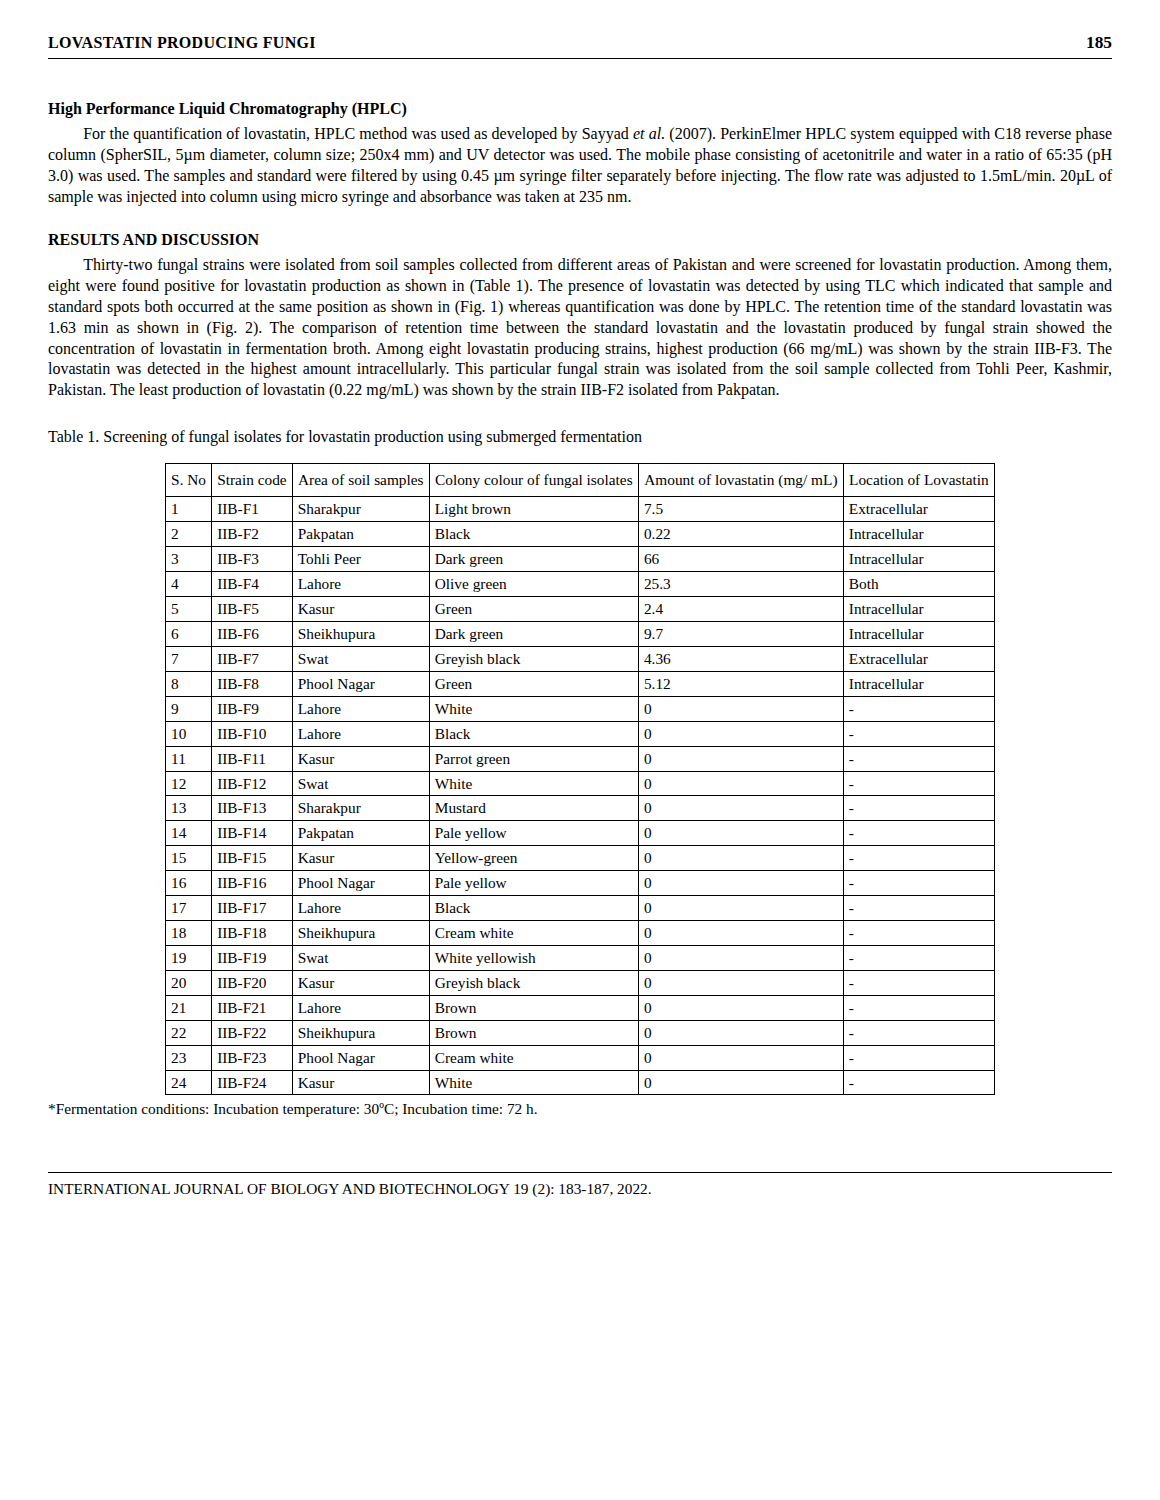LOVASTATIN PRODUCING FUNGI 185
High Performance Liquid Chromatography (HPLC)
For the quantification of lovastatin, HPLC method was used as developed by Sayyad et al. (2007). PerkinElmer HPLC system equipped with C18 reverse phase column (SpherSIL, 5µm diameter, column size; 250x4 mm) and UV detector was used. The mobile phase consisting of acetonitrile and water in a ratio of 65:35 (pH 3.0) was used. The samples and standard were filtered by using 0.45 µm syringe filter separately before injecting. The flow rate was adjusted to 1.5mL/min. 20µL of sample was injected into column using micro syringe and absorbance was taken at 235 nm.
RESULTS AND DISCUSSION
Thirty-two fungal strains were isolated from soil samples collected from different areas of Pakistan and were screened for lovastatin production. Among them, eight were found positive for lovastatin production as shown in (Table 1). The presence of lovastatin was detected by using TLC which indicated that sample and standard spots both occurred at the same position as shown in (Fig. 1) whereas quantification was done by HPLC. The retention time of the standard lovastatin was 1.63 min as shown in (Fig. 2). The comparison of retention time between the standard lovastatin and the lovastatin produced by fungal strain showed the concentration of lovastatin in fermentation broth. Among eight lovastatin producing strains, highest production (66 mg/mL) was shown by the strain IIB-F3. The lovastatin was detected in the highest amount intracellularly. This particular fungal strain was isolated from the soil sample collected from Tohli Peer, Kashmir, Pakistan. The least production of lovastatin (0.22 mg/mL) was shown by the strain IIB-F2 isolated from Pakpatan.
Table 1. Screening of fungal isolates for lovastatin production using submerged fermentation
| S. No | Strain code | Area of soil samples | Colony colour of fungal isolates | Amount of lovastatin (mg/ mL) | Location of Lovastatin |
| --- | --- | --- | --- | --- | --- |
| 1 | IIB-F1 | Sharakpur | Light brown | 7.5 | Extracellular |
| 2 | IIB-F2 | Pakpatan | Black | 0.22 | Intracellular |
| 3 | IIB-F3 | Tohli Peer | Dark green | 66 | Intracellular |
| 4 | IIB-F4 | Lahore | Olive green | 25.3 | Both |
| 5 | IIB-F5 | Kasur | Green | 2.4 | Intracellular |
| 6 | IIB-F6 | Sheikhupura | Dark green | 9.7 | Intracellular |
| 7 | IIB-F7 | Swat | Greyish black | 4.36 | Extracellular |
| 8 | IIB-F8 | Phool Nagar | Green | 5.12 | Intracellular |
| 9 | IIB-F9 | Lahore | White | 0 | - |
| 10 | IIB-F10 | Lahore | Black | 0 | - |
| 11 | IIB-F11 | Kasur | Parrot green | 0 | - |
| 12 | IIB-F12 | Swat | White | 0 | - |
| 13 | IIB-F13 | Sharakpur | Mustard | 0 | - |
| 14 | IIB-F14 | Pakpatan | Pale yellow | 0 | - |
| 15 | IIB-F15 | Kasur | Yellow-green | 0 | - |
| 16 | IIB-F16 | Phool Nagar | Pale yellow | 0 | - |
| 17 | IIB-F17 | Lahore | Black | 0 | - |
| 18 | IIB-F18 | Sheikhupura | Cream white | 0 | - |
| 19 | IIB-F19 | Swat | White yellowish | 0 | - |
| 20 | IIB-F20 | Kasur | Greyish black | 0 | - |
| 21 | IIB-F21 | Lahore | Brown | 0 | - |
| 22 | IIB-F22 | Sheikhupura | Brown | 0 | - |
| 23 | IIB-F23 | Phool Nagar | Cream white | 0 | - |
| 24 | IIB-F24 | Kasur | White | 0 | - |
*Fermentation conditions: Incubation temperature: 30ºC; Incubation time: 72 h.
INTERNATIONAL JOURNAL OF BIOLOGY AND BIOTECHNOLOGY 19 (2): 183-187, 2022.